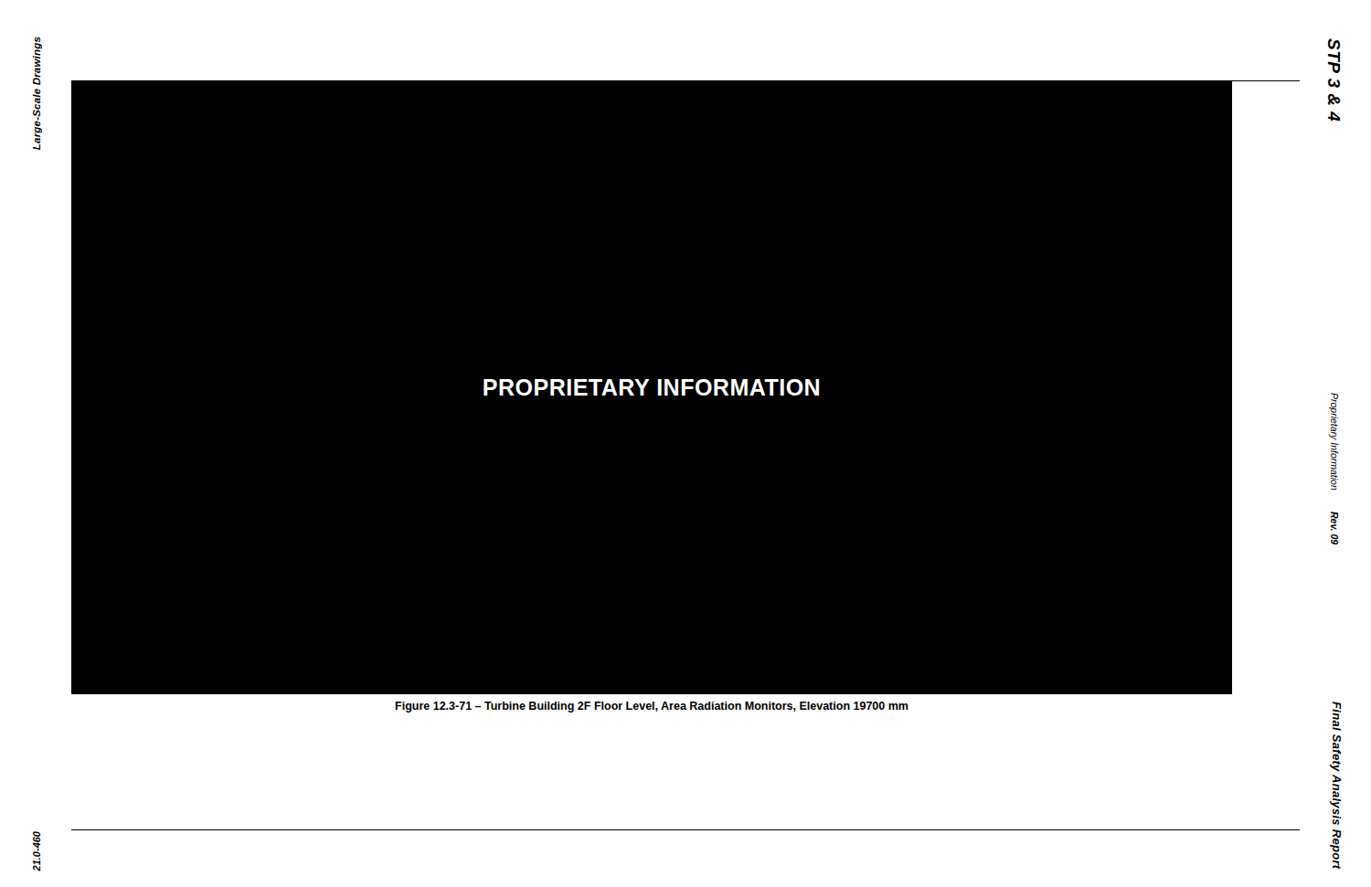Large-Scale Drawings
21.0-460
STP 3 & 4
Proprietary Information
Rev. 09
Final Safety Analysis Report
PROPRIETARY INFORMATION
Figure 12.3-71 – Turbine Building 2F Floor Level, Area Radiation Monitors, Elevation 19700 mm